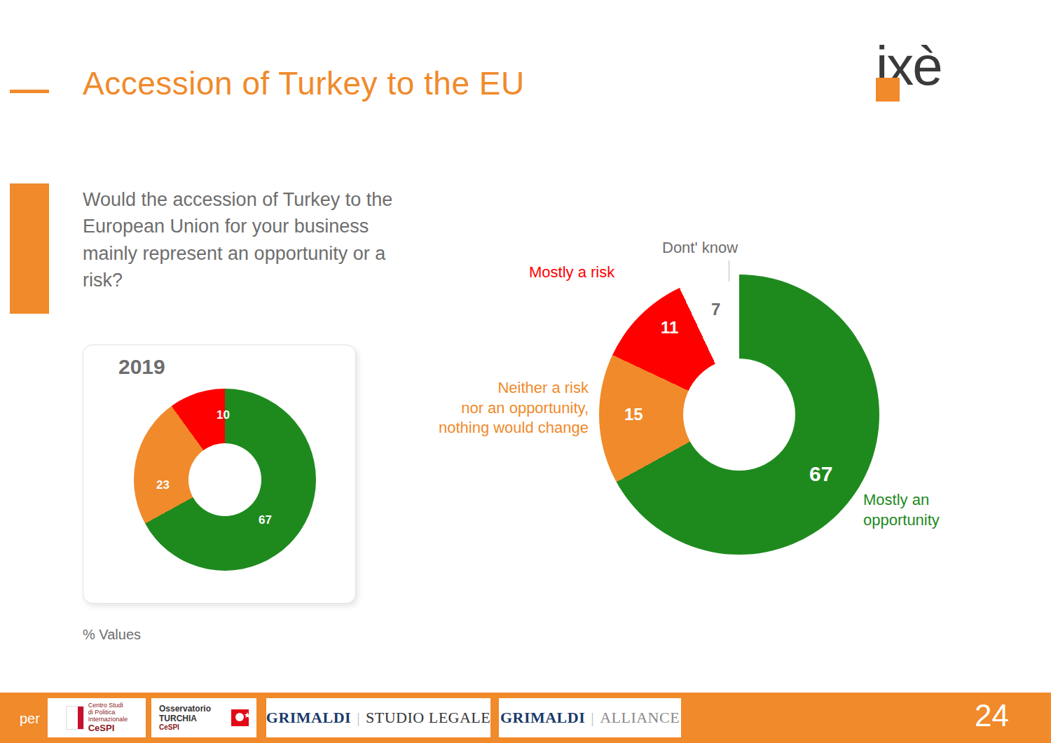Accession of Turkey to the EU
ixè
Would the accession of Turkey to the European Union for your business mainly represent an opportunity or a risk?
2019
67 23 10
67 15 11 7
Dont' know
Mostly a risk
Neither a risk
nor an opportunity,
nothing would change
Mostly an
opportunity
% Values
per
Centro Studi
di Politica
Internazionale
CeSPI
Osservatorio TURCHIA
CeSPI
GRIMALDI|STUDIO LEGALE
GRIMALDI|ALLIANCE
24